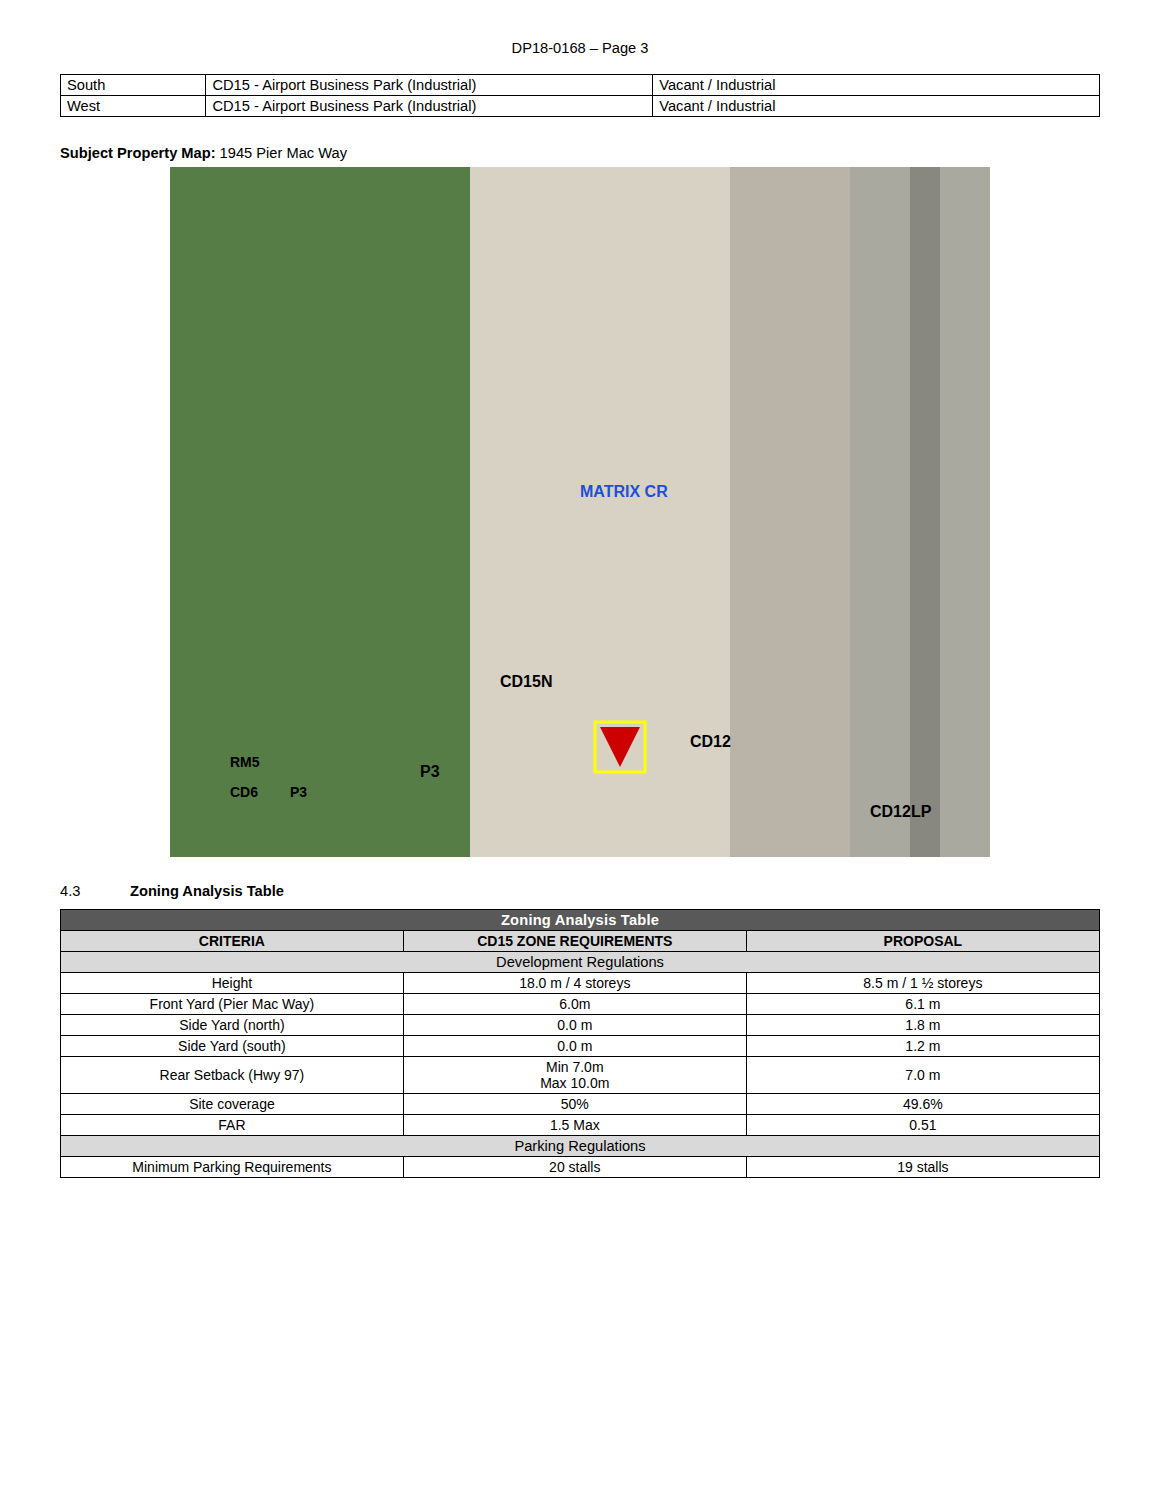DP18-0168 – Page 3
| South | CD15 - Airport Business Park (Industrial) | Vacant / Industrial |
| West | CD15 - Airport Business Park (Industrial) | Vacant / Industrial |
Subject Property Map: 1945 Pier Mac Way
4.3 Zoning Analysis Table
| Zoning Analysis Table |
| CRITERIA | CD15 ZONE REQUIREMENTS | PROPOSAL |
| Development Regulations |
| Height | 18.0 m / 4 storeys | 8.5 m / 1 ½ storeys |
| Front Yard (Pier Mac Way) | 6.0m | 6.1 m |
| Side Yard (north) | 0.0 m | 1.8 m |
| Side Yard (south) | 0.0 m | 1.2 m |
| Rear Setback (Hwy 97) | Min 7.0m Max 10.0m | 7.0 m |
| Site coverage | 50% | 49.6% |
| FAR | 1.5 Max | 0.51 |
| Parking Regulations |
| Minimum Parking Requirements | 20 stalls | 19 stalls |